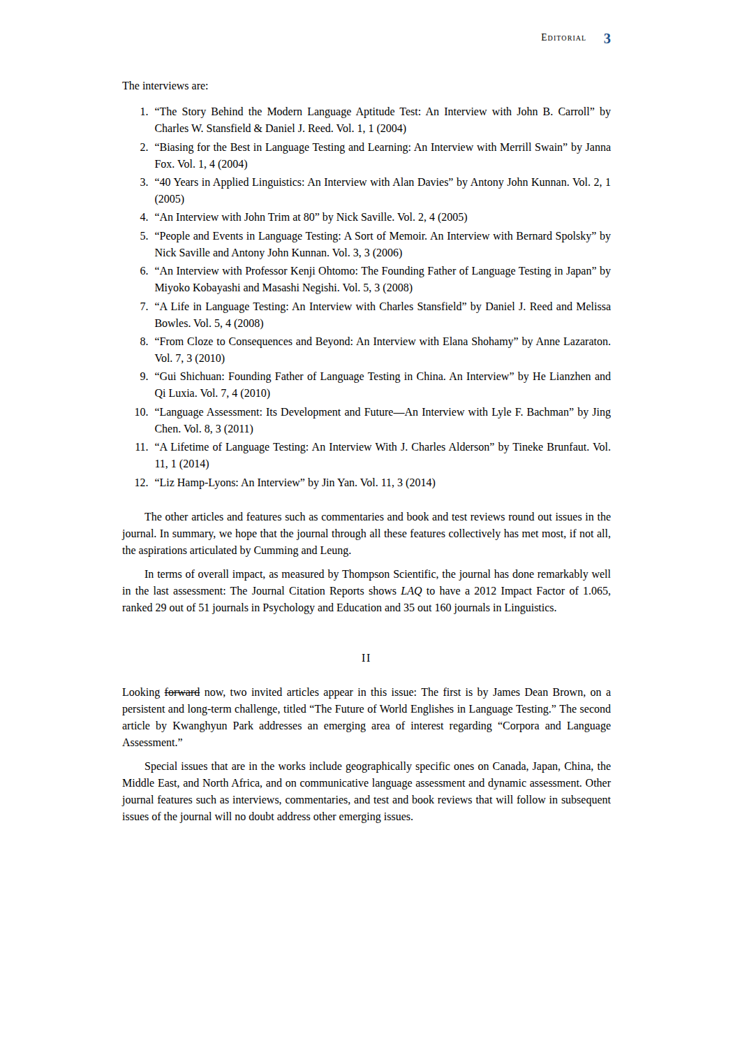Editorial 3
The interviews are:
“The Story Behind the Modern Language Aptitude Test: An Interview with John B. Carroll” by Charles W. Stansfield & Daniel J. Reed. Vol. 1, 1 (2004)
“Biasing for the Best in Language Testing and Learning: An Interview with Merrill Swain” by Janna Fox. Vol. 1, 4 (2004)
“40 Years in Applied Linguistics: An Interview with Alan Davies” by Antony John Kunnan. Vol. 2, 1 (2005)
“An Interview with John Trim at 80” by Nick Saville. Vol. 2, 4 (2005)
“People and Events in Language Testing: A Sort of Memoir. An Interview with Bernard Spolsky” by Nick Saville and Antony John Kunnan. Vol. 3, 3 (2006)
“An Interview with Professor Kenji Ohtomo: The Founding Father of Language Testing in Japan” by Miyoko Kobayashi and Masashi Negishi. Vol. 5, 3 (2008)
“A Life in Language Testing: An Interview with Charles Stansfield” by Daniel J. Reed and Melissa Bowles. Vol. 5, 4 (2008)
“From Cloze to Consequences and Beyond: An Interview with Elana Shohamy” by Anne Lazaraton. Vol. 7, 3 (2010)
“Gui Shichuan: Founding Father of Language Testing in China. An Interview” by He Lianzhen and Qi Luxia. Vol. 7, 4 (2010)
“Language Assessment: Its Development and Future—An Interview with Lyle F. Bachman” by Jing Chen. Vol. 8, 3 (2011)
“A Lifetime of Language Testing: An Interview With J. Charles Alderson” by Tineke Brunfaut. Vol. 11, 1 (2014)
“Liz Hamp-Lyons: An Interview” by Jin Yan. Vol. 11, 3 (2014)
The other articles and features such as commentaries and book and test reviews round out issues in the journal. In summary, we hope that the journal through all these features collectively has met most, if not all, the aspirations articulated by Cumming and Leung.
In terms of overall impact, as measured by Thompson Scientific, the journal has done remarkably well in the last assessment: The Journal Citation Reports shows LAQ to have a 2012 Impact Factor of 1.065, ranked 29 out of 51 journals in Psychology and Education and 35 out 160 journals in Linguistics.
II
Looking forward now, two invited articles appear in this issue: The first is by James Dean Brown, on a persistent and long-term challenge, titled “The Future of World Englishes in Language Testing.” The second article by Kwanghyun Park addresses an emerging area of interest regarding “Corpora and Language Assessment.”
Special issues that are in the works include geographically specific ones on Canada, Japan, China, the Middle East, and North Africa, and on communicative language assessment and dynamic assessment. Other journal features such as interviews, commentaries, and test and book reviews that will follow in subsequent issues of the journal will no doubt address other emerging issues.